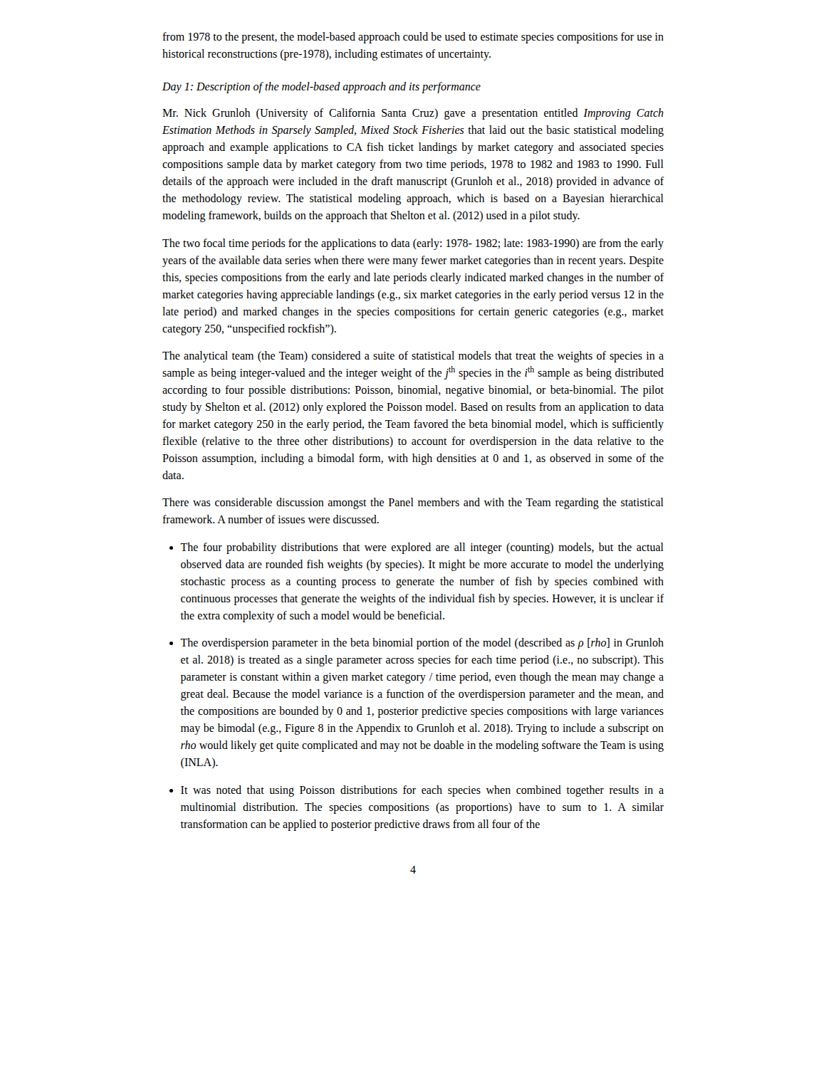from 1978 to the present, the model-based approach could be used to estimate species compositions for use in historical reconstructions (pre-1978), including estimates of uncertainty.
Day 1: Description of the model-based approach and its performance
Mr. Nick Grunloh (University of California Santa Cruz) gave a presentation entitled Improving Catch Estimation Methods in Sparsely Sampled, Mixed Stock Fisheries that laid out the basic statistical modeling approach and example applications to CA fish ticket landings by market category and associated species compositions sample data by market category from two time periods, 1978 to 1982 and 1983 to 1990. Full details of the approach were included in the draft manuscript (Grunloh et al., 2018) provided in advance of the methodology review. The statistical modeling approach, which is based on a Bayesian hierarchical modeling framework, builds on the approach that Shelton et al. (2012) used in a pilot study.
The two focal time periods for the applications to data (early: 1978- 1982; late: 1983-1990) are from the early years of the available data series when there were many fewer market categories than in recent years. Despite this, species compositions from the early and late periods clearly indicated marked changes in the number of market categories having appreciable landings (e.g., six market categories in the early period versus 12 in the late period) and marked changes in the species compositions for certain generic categories (e.g., market category 250, “unspecified rockfish”).
The analytical team (the Team) considered a suite of statistical models that treat the weights of species in a sample as being integer-valued and the integer weight of the jth species in the ith sample as being distributed according to four possible distributions: Poisson, binomial, negative binomial, or beta-binomial. The pilot study by Shelton et al. (2012) only explored the Poisson model. Based on results from an application to data for market category 250 in the early period, the Team favored the beta binomial model, which is sufficiently flexible (relative to the three other distributions) to account for overdispersion in the data relative to the Poisson assumption, including a bimodal form, with high densities at 0 and 1, as observed in some of the data.
There was considerable discussion amongst the Panel members and with the Team regarding the statistical framework. A number of issues were discussed.
The four probability distributions that were explored are all integer (counting) models, but the actual observed data are rounded fish weights (by species). It might be more accurate to model the underlying stochastic process as a counting process to generate the number of fish by species combined with continuous processes that generate the weights of the individual fish by species. However, it is unclear if the extra complexity of such a model would be beneficial.
The overdispersion parameter in the beta binomial portion of the model (described as ρ [rho] in Grunloh et al. 2018) is treated as a single parameter across species for each time period (i.e., no subscript). This parameter is constant within a given market category / time period, even though the mean may change a great deal. Because the model variance is a function of the overdispersion parameter and the mean, and the compositions are bounded by 0 and 1, posterior predictive species compositions with large variances may be bimodal (e.g., Figure 8 in the Appendix to Grunloh et al. 2018). Trying to include a subscript on rho would likely get quite complicated and may not be doable in the modeling software the Team is using (INLA).
It was noted that using Poisson distributions for each species when combined together results in a multinomial distribution. The species compositions (as proportions) have to sum to 1. A similar transformation can be applied to posterior predictive draws from all four of the
4